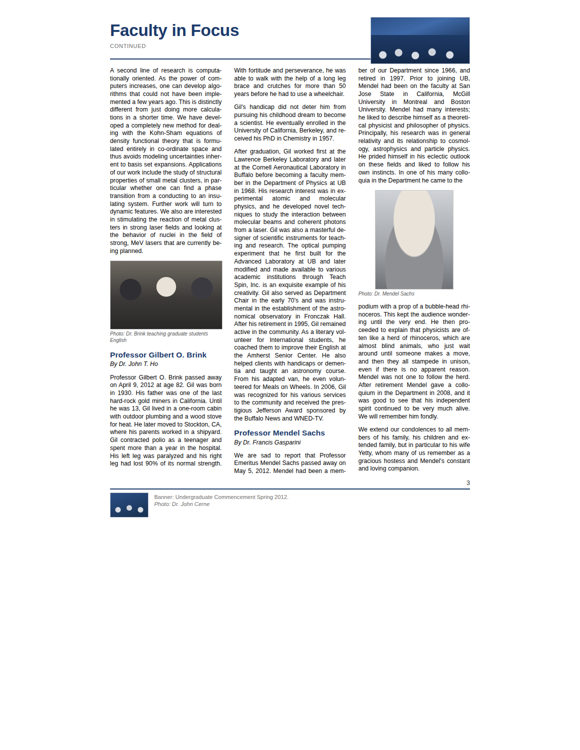Faculty in Focus
Continued
A second line of research is computationally oriented. As the power of computers increases, one can develop algorithms that could not have been implemented a few years ago. This is distinctly different from just doing more calculations in a shorter time. We have developed a completely new method for dealing with the Kohn-Sham equations of density functional theory that is formulated entirely in co-ordinate space and thus avoids modeling uncertainties inherent to basis set expansions. Applications of our work include the study of structural properties of small metal clusters, in particular whether one can find a phase transition from a conducting to an insulating system. Further work will turn to dynamic features. We also are interested in stimulating the reaction of metal clusters in strong laser fields and looking at the behavior of nuclei in the field of strong, MeV lasers that are currently being planned.
Photo: Dr. Brink teaching graduate students English
Professor Gilbert O. Brink
By Dr. John T. Ho
Professor Gilbert O. Brink passed away on April 9, 2012 at age 82. Gil was born in 1930. His father was one of the last hard-rock gold miners in California. Until he was 13, Gil lived in a one-room cabin with outdoor plumbing and a wood stove for heat. He later moved to Stockton, CA, where his parents worked in a shipyard. Gil contracted polio as a teenager and spent more than a year in the hospital. His left leg was paralyzed and his right leg had lost 90% of its normal strength. With fortitude and perseverance, he was able to walk with the help of a long leg brace and crutches for more than 50 years before he had to use a wheelchair.
Gil's handicap did not deter him from pursuing his childhood dream to become a scientist. He eventually enrolled in the University of California, Berkeley, and received his PhD in Chemistry in 1957.
After graduation, Gil worked first at the Lawrence Berkeley Laboratory and later at the Cornell Aeronautical Laboratory in Buffalo before becoming a faculty member in the Department of Physics at UB in 1968. His research interest was in experimental atomic and molecular physics, and he developed novel techniques to study the interaction between molecular beams and coherent photons from a laser. Gil was also a masterful designer of scientific instruments for teaching and research. The optical pumping experiment that he first built for the Advanced Laboratory at UB and later modified and made available to various academic institutions through Teach Spin, Inc. is an exquisite example of his creativity. Gil also served as Department Chair in the early 70's and was instrumental in the establishment of the astronomical observatory in Fronczak Hall. After his retirement in 1995, Gil remained active in the community. As a literary volunteer for International students, he coached them to improve their English at the Amherst Senior Center. He also helped clients with handicaps or dementia and taught an astronomy course. From his adapted van, he even volunteered for Meals on Wheels. In 2006, Gil was recognized for his various services to the community and received the prestigious Jefferson Award sponsored by the Buffalo News and WNED-TV.
Professor Mendel Sachs
By Dr. Francis Gasparini
We are sad to report that Professor Emeritus Mendel Sachs passed away on May 5, 2012. Mendel had been a member of our Department since 1966, and retired in 1997. Prior to joining UB, Mendel had been on the faculty at San Jose State in California, McGill University in Montreal and Boston University. Mendel had many interests; he liked to describe himself as a theoretical physicist and philosopher of physics. Principally, his research was in general relativity and its relationship to cosmology, astrophysics and particle physics. He prided himself in his eclectic outlook on these fields and liked to follow his own instincts. In one of his many colloquia in the Department he came to the
Photo: Dr. Mendel Sachs
podium with a prop of a bubble-head rhinoceros. This kept the audience wondering until the very end. He then proceeded to explain that physicists are often like a herd of rhinoceros, which are almost blind animals, who just wait around until someone makes a move, and then they all stampede in unison, even if there is no apparent reason. Mendel was not one to follow the herd. After retirement Mendel gave a colloquium in the Department in 2008, and it was good to see that his independent spirit continued to be very much alive. We will remember him fondly.
We extend our condolences to all members of his family, his children and extended family, but in particular to his wife Yetty, whom many of us remember as a gracious hostess and Mendel's constant and loving companion.
3
Banner: Undergraduate Commencement Spring 2012.
Photo: Dr. John Cerne